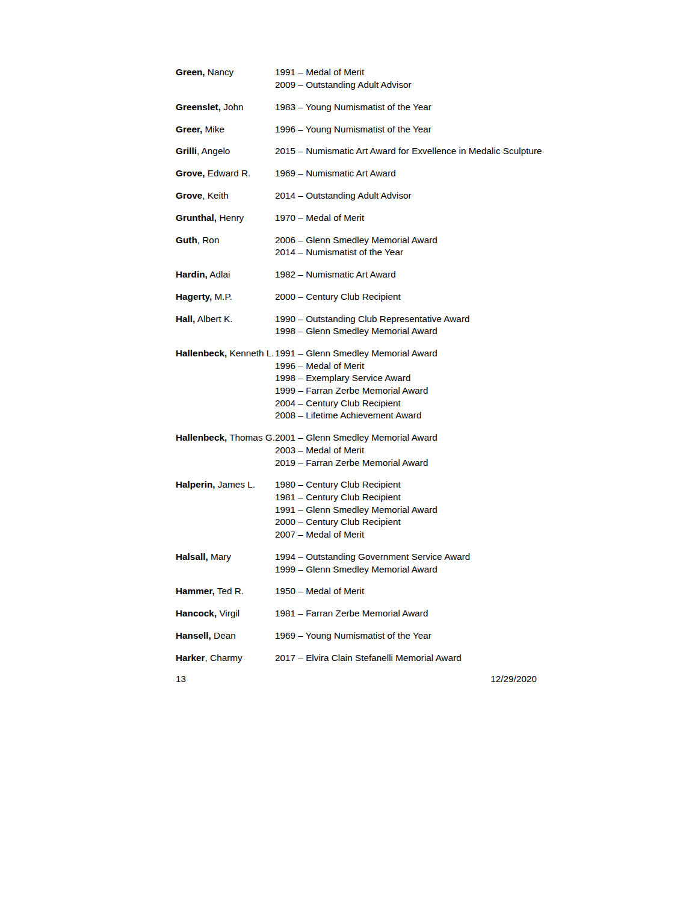| Green, Nancy | 1991 – Medal of Merit 2009 – Outstanding Adult Advisor |
| Greenslet, John | 1983 – Young Numismatist of the Year |
| Greer, Mike | 1996 – Young Numismatist of the Year |
| Grilli , Angelo | 2015 – Numismatic Art Award for Exvellence in Medalic Sculpture |
| Grove, Edward R. | 1969 – Numismatic Art Award |
| Grove , Keith | 2014 – Outstanding Adult Advisor |
| Grunthal, Henry | 1970 – Medal of Merit |
| Guth , Ron | 2006 – Glenn Smedley Memorial Award 2014 – Numismatist of the Year |
| Hardin, Adlai | 1982 – Numismatic Art Award |
| Hagerty, M.P. | 2000 – Century Club Recipient |
| Hall, Albert K. | 1990 – Outstanding Club Representative Award 1998 – Glenn Smedley Memorial Award |
| Hallenbeck, Kenneth L. | 1991 – Glenn Smedley Memorial Award 1996 – Medal of Merit 1998 – Exemplary Service Award 1999 – Farran Zerbe Memorial Award 2004 – Century Club Recipient 2008 – Lifetime Achievement Award |
| Hallenbeck, Thomas G. | 2001 – Glenn Smedley Memorial Award 2003 – Medal of Merit 2019 – Farran Zerbe Memorial Award |
| Halperin, James L. | 1980 – Century Club Recipient 1981 – Century Club Recipient 1991 – Glenn Smedley Memorial Award 2000 – Century Club Recipient 2007 – Medal of Merit |
| Halsall, Mary | 1994 – Outstanding Government Service Award 1999 – Glenn Smedley Memorial Award |
| Hammer, Ted R. | 1950 – Medal of Merit |
| Hancock, Virgil | 1981 – Farran Zerbe Memorial Award |
| Hansell, Dean | 1969 – Young Numismatist of the Year |
| Harker , Charmy | 2017 – Elvira Clain Stefanelli Memorial Award |
13 12/29/2020